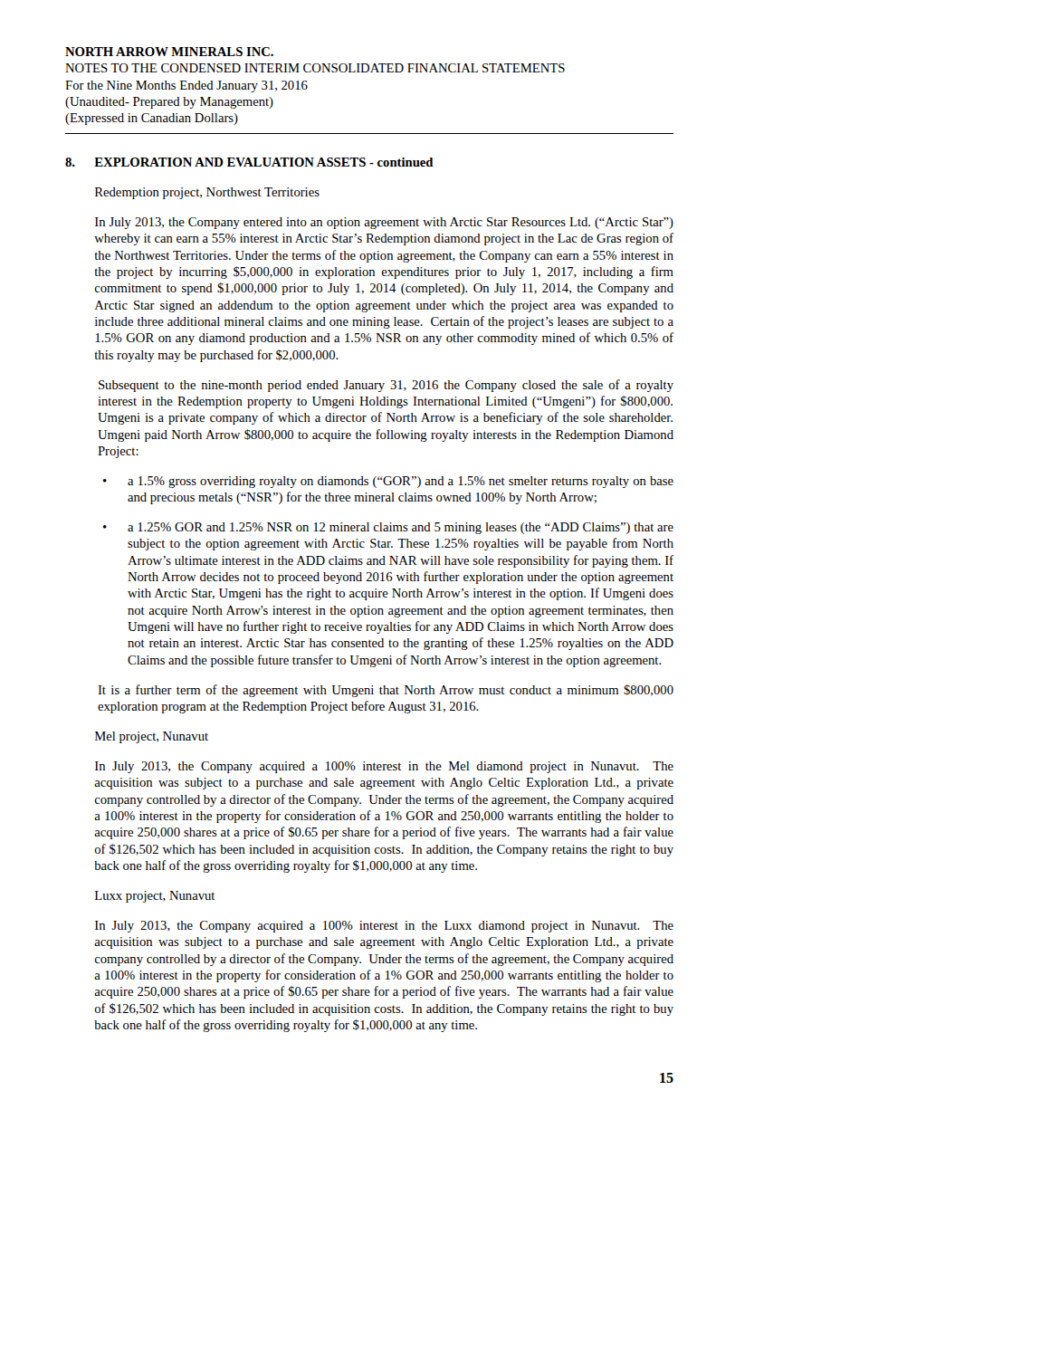North Arrow Minerals Inc.
NOTES TO THE CONDENSED INTERIM CONSOLIDATED FINANCIAL STATEMENTS
For the Nine Months Ended January 31, 2016
(Unaudited- Prepared by Management)
(Expressed in Canadian Dollars)
8. EXPLORATION AND EVALUATION ASSETS - continued
Redemption project, Northwest Territories
In July 2013, the Company entered into an option agreement with Arctic Star Resources Ltd. (“Arctic Star”) whereby it can earn a 55% interest in Arctic Star’s Redemption diamond project in the Lac de Gras region of the Northwest Territories. Under the terms of the option agreement, the Company can earn a 55% interest in the project by incurring $5,000,000 in exploration expenditures prior to July 1, 2017, including a firm commitment to spend $1,000,000 prior to July 1, 2014 (completed). On July 11, 2014, the Company and Arctic Star signed an addendum to the option agreement under which the project area was expanded to include three additional mineral claims and one mining lease. Certain of the project’s leases are subject to a 1.5% GOR on any diamond production and a 1.5% NSR on any other commodity mined of which 0.5% of this royalty may be purchased for $2,000,000.
Subsequent to the nine-month period ended January 31, 2016 the Company closed the sale of a royalty interest in the Redemption property to Umgeni Holdings International Limited (“Umgeni”) for $800,000. Umgeni is a private company of which a director of North Arrow is a beneficiary of the sole shareholder. Umgeni paid North Arrow $800,000 to acquire the following royalty interests in the Redemption Diamond Project:
a 1.5% gross overriding royalty on diamonds (“GOR”) and a 1.5% net smelter returns royalty on base and precious metals (“NSR”) for the three mineral claims owned 100% by North Arrow;
a 1.25% GOR and 1.25% NSR on 12 mineral claims and 5 mining leases (the “ADD Claims”) that are subject to the option agreement with Arctic Star. These 1.25% royalties will be payable from North Arrow’s ultimate interest in the ADD claims and NAR will have sole responsibility for paying them. If North Arrow decides not to proceed beyond 2016 with further exploration under the option agreement with Arctic Star, Umgeni has the right to acquire North Arrow’s interest in the option. If Umgeni does not acquire North Arrow's interest in the option agreement and the option agreement terminates, then Umgeni will have no further right to receive royalties for any ADD Claims in which North Arrow does not retain an interest. Arctic Star has consented to the granting of these 1.25% royalties on the ADD Claims and the possible future transfer to Umgeni of North Arrow’s interest in the option agreement.
It is a further term of the agreement with Umgeni that North Arrow must conduct a minimum $800,000 exploration program at the Redemption Project before August 31, 2016.
Mel project, Nunavut
In July 2013, the Company acquired a 100% interest in the Mel diamond project in Nunavut. The acquisition was subject to a purchase and sale agreement with Anglo Celtic Exploration Ltd., a private company controlled by a director of the Company. Under the terms of the agreement, the Company acquired a 100% interest in the property for consideration of a 1% GOR and 250,000 warrants entitling the holder to acquire 250,000 shares at a price of $0.65 per share for a period of five years. The warrants had a fair value of $126,502 which has been included in acquisition costs. In addition, the Company retains the right to buy back one half of the gross overriding royalty for $1,000,000 at any time.
Luxx project, Nunavut
In July 2013, the Company acquired a 100% interest in the Luxx diamond project in Nunavut. The acquisition was subject to a purchase and sale agreement with Anglo Celtic Exploration Ltd., a private company controlled by a director of the Company. Under the terms of the agreement, the Company acquired a 100% interest in the property for consideration of a 1% GOR and 250,000 warrants entitling the holder to acquire 250,000 shares at a price of $0.65 per share for a period of five years. The warrants had a fair value of $126,502 which has been included in acquisition costs. In addition, the Company retains the right to buy back one half of the gross overriding royalty for $1,000,000 at any time.
15